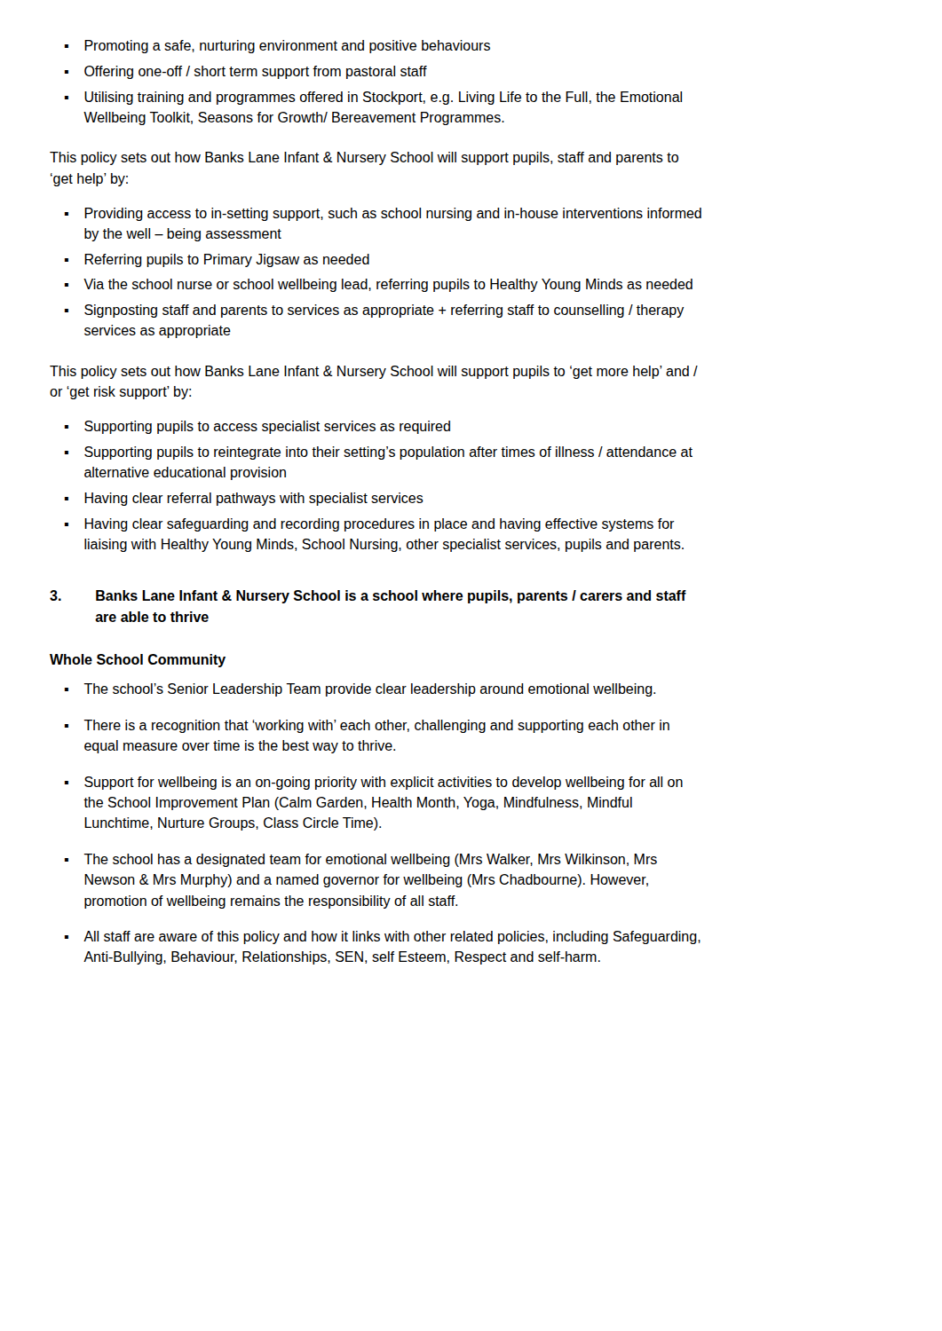Promoting a safe, nurturing environment and positive behaviours
Offering one-off / short term support from pastoral staff
Utilising training and programmes offered in Stockport, e.g. Living Life to the Full, the Emotional Wellbeing Toolkit, Seasons for Growth/ Bereavement Programmes.
This policy sets out how Banks Lane Infant & Nursery School will support pupils, staff and parents to ‘get help’ by:
Providing access to in-setting support, such as school nursing and in-house interventions informed by the well – being assessment
Referring pupils to Primary Jigsaw as needed
Via the school nurse or school wellbeing lead, referring pupils to Healthy Young Minds as needed
Signposting staff and parents to services as appropriate + referring staff to counselling / therapy services as appropriate
This policy sets out how Banks Lane Infant & Nursery School will support pupils to ‘get more help’ and / or ‘get risk support’ by:
Supporting pupils to access specialist services as required
Supporting pupils to reintegrate into their setting’s population after times of illness / attendance at alternative educational provision
Having clear referral pathways with specialist services
Having clear safeguarding and recording procedures in place and having effective systems for liaising with Healthy Young Minds, School Nursing, other specialist services, pupils and parents.
3. Banks Lane Infant & Nursery School is a school where pupils, parents / carers and staff are able to thrive
Whole School Community
The school’s Senior Leadership Team provide clear leadership around emotional wellbeing.
There is a recognition that ‘working with’ each other, challenging and supporting each other in equal measure over time is the best way to thrive.
Support for wellbeing is an on-going priority with explicit activities to develop wellbeing for all on the School Improvement Plan (Calm Garden, Health Month, Yoga, Mindfulness, Mindful Lunchtime, Nurture Groups, Class Circle Time).
The school has a designated team for emotional wellbeing (Mrs Walker, Mrs Wilkinson, Mrs Newson & Mrs Murphy) and a named governor for wellbeing (Mrs Chadbourne). However, promotion of wellbeing remains the responsibility of all staff.
All staff are aware of this policy and how it links with other related policies, including Safeguarding, Anti-Bullying, Behaviour, Relationships, SEN, self Esteem, Respect and self-harm.